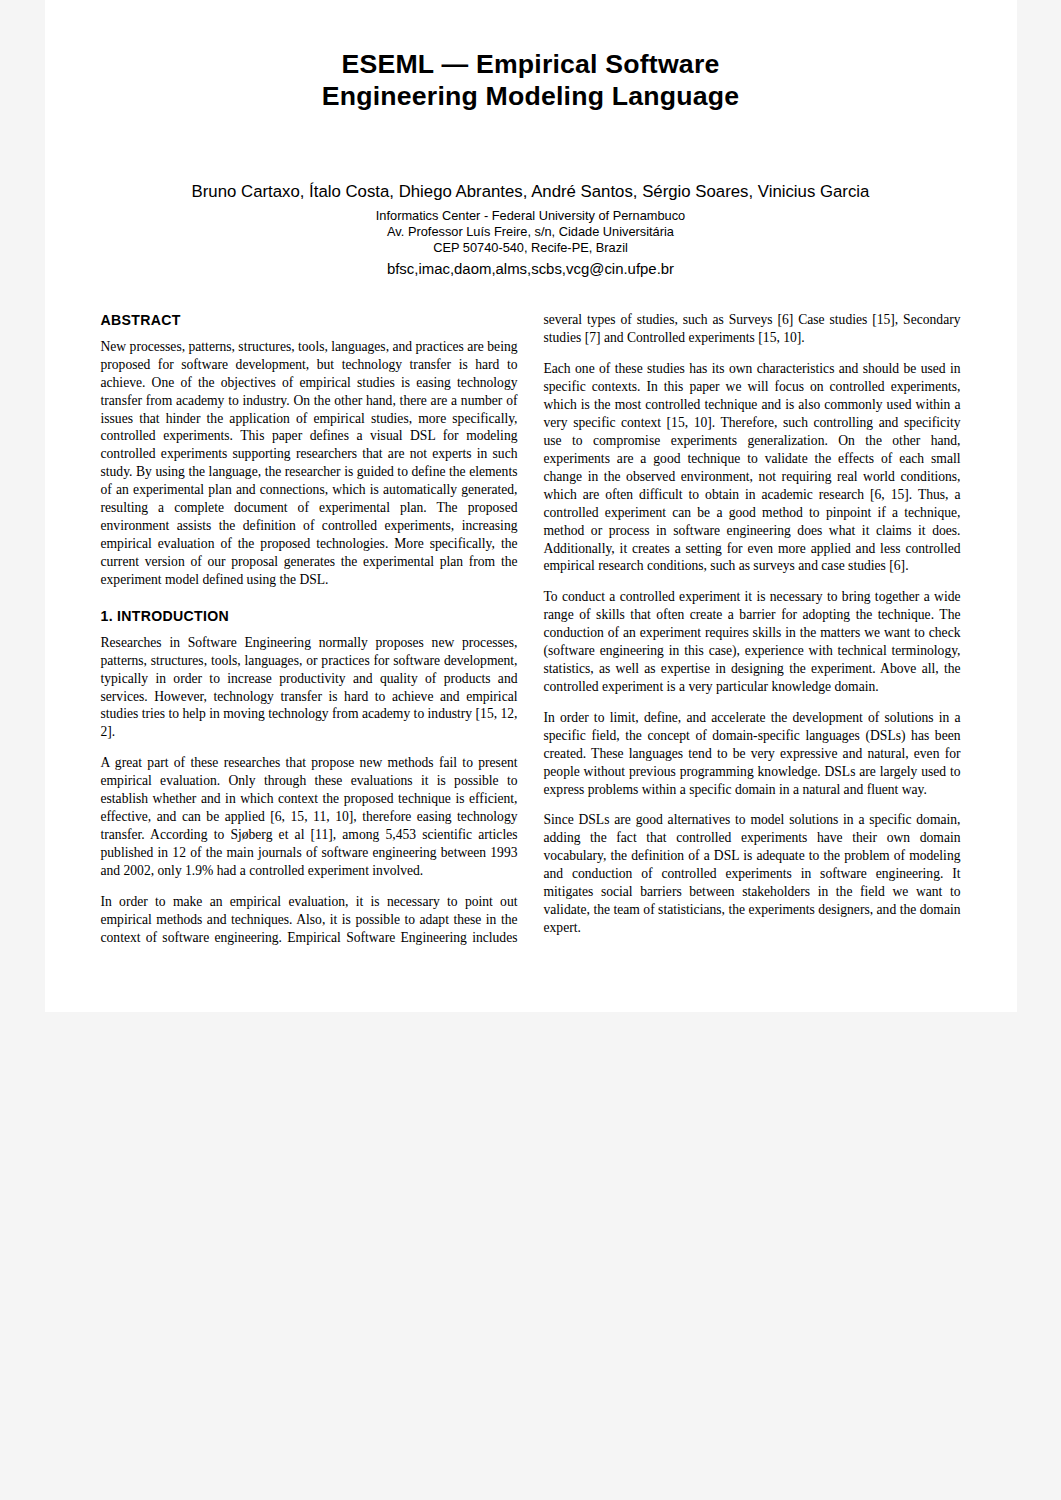ESEML — Empirical Software
Engineering Modeling Language
Bruno Cartaxo, Ítalo Costa, Dhiego Abrantes, André Santos, Sérgio Soares, Vinicius Garcia
Informatics Center - Federal University of Pernambuco
Av. Professor Luís Freire, s/n, Cidade Universitária
CEP 50740-540, Recife-PE, Brazil
bfsc,imac,daom,alms,scbs,vcg@cin.ufpe.br
ABSTRACT
New processes, patterns, structures, tools, languages, and practices are being proposed for software development, but technology transfer is hard to achieve. One of the objectives of empirical studies is easing technology transfer from academy to industry. On the other hand, there are a number of issues that hinder the application of empirical studies, more specifically, controlled experiments. This paper defines a visual DSL for modeling controlled experiments supporting researchers that are not experts in such study. By using the language, the researcher is guided to define the elements of an experimental plan and connections, which is automatically generated, resulting a complete document of experimental plan. The proposed environment assists the definition of controlled experiments, increasing empirical evaluation of the proposed technologies. More specifically, the current version of our proposal generates the experimental plan from the experiment model defined using the DSL.
1. INTRODUCTION
Researches in Software Engineering normally proposes new processes, patterns, structures, tools, languages, or practices for software development, typically in order to increase productivity and quality of products and services. However, technology transfer is hard to achieve and empirical studies tries to help in moving technology from academy to industry [15, 12, 2].
A great part of these researches that propose new methods fail to present empirical evaluation. Only through these evaluations it is possible to establish whether and in which context the proposed technique is efficient, effective, and can be applied [6, 15, 11, 10], therefore easing technology transfer. According to Sjøberg et al [11], among 5,453 scientific articles published in 12 of the main journals of software engineering between 1993 and 2002, only 1.9% had a controlled experiment involved.
In order to make an empirical evaluation, it is necessary to point out empirical methods and techniques. Also, it is possible to adapt these in the context of software engineering. Empirical Software Engineering includes several types of studies, such as Surveys [6] Case studies [15], Secondary studies [7] and Controlled experiments [15, 10].
Each one of these studies has its own characteristics and should be used in specific contexts. In this paper we will focus on controlled experiments, which is the most controlled technique and is also commonly used within a very specific context [15, 10]. Therefore, such controlling and specificity use to compromise experiments generalization. On the other hand, experiments are a good technique to validate the effects of each small change in the observed environment, not requiring real world conditions, which are often difficult to obtain in academic research [6, 15]. Thus, a controlled experiment can be a good method to pinpoint if a technique, method or process in software engineering does what it claims it does. Additionally, it creates a setting for even more applied and less controlled empirical research conditions, such as surveys and case studies [6].
To conduct a controlled experiment it is necessary to bring together a wide range of skills that often create a barrier for adopting the technique. The conduction of an experiment requires skills in the matters we want to check (software engineering in this case), experience with technical terminology, statistics, as well as expertise in designing the experiment. Above all, the controlled experiment is a very particular knowledge domain.
In order to limit, define, and accelerate the development of solutions in a specific field, the concept of domain-specific languages (DSLs) has been created. These languages tend to be very expressive and natural, even for people without previous programming knowledge. DSLs are largely used to express problems within a specific domain in a natural and fluent way.
Since DSLs are good alternatives to model solutions in a specific domain, adding the fact that controlled experiments have their own domain vocabulary, the definition of a DSL is adequate to the problem of modeling and conduction of controlled experiments in software engineering. It mitigates social barriers between stakeholders in the field we want to validate, the team of statisticians, the experiments designers, and the domain expert.